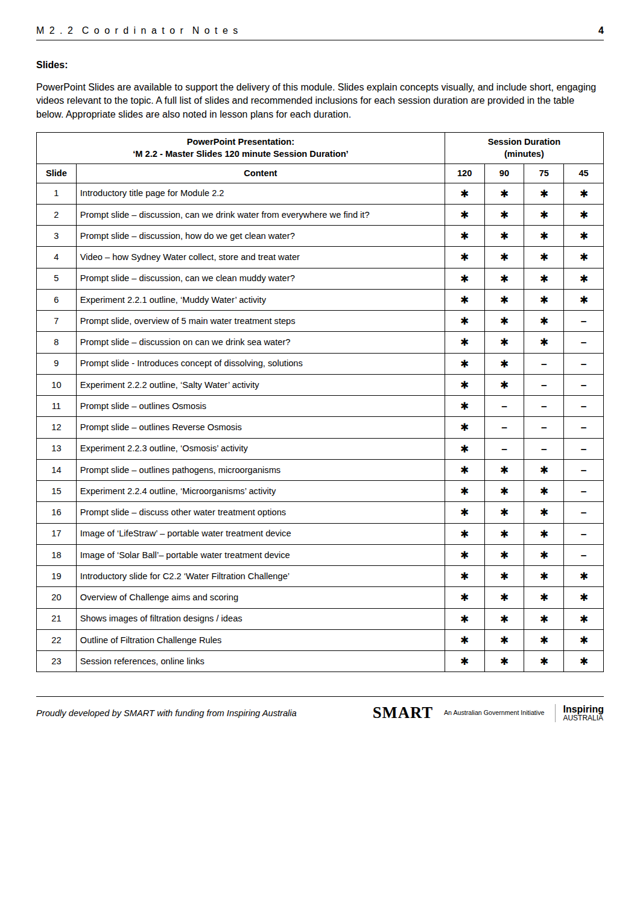M 2 . 2 C o o r d i n a t o r N o t e s 4
Slides:
PowerPoint Slides are available to support the delivery of this module. Slides explain concepts visually, and include short, engaging videos relevant to the topic. A full list of slides and recommended inclusions for each session duration are provided in the table below. Appropriate slides are also noted in lesson plans for each duration.
| PowerPoint Presentation: ‘M 2.2 - Master Slides 120 minute Session Duration’ | Session Duration (minutes) |
| --- | --- |
| Slide | Content | 120 | 90 | 75 | 45 |
| 1 | Introductory title page for Module 2.2 | ✱ | ✱ | ✱ | ✱ |
| 2 | Prompt slide – discussion, can we drink water from everywhere we find it? | ✱ | ✱ | ✱ | ✱ |
| 3 | Prompt slide – discussion, how do we get clean water? | ✱ | ✱ | ✱ | ✱ |
| 4 | Video – how Sydney Water collect, store and treat water | ✱ | ✱ | ✱ | ✱ |
| 5 | Prompt slide – discussion, can we clean muddy water? | ✱ | ✱ | ✱ | ✱ |
| 6 | Experiment 2.2.1 outline, ‘Muddy Water’ activity | ✱ | ✱ | ✱ | ✱ |
| 7 | Prompt slide, overview of 5 main water treatment steps | ✱ | ✱ | ✱ | – |
| 8 | Prompt slide – discussion on can we drink sea water? | ✱ | ✱ | ✱ | – |
| 9 | Prompt slide - Introduces concept of dissolving, solutions | ✱ | ✱ | – | – |
| 10 | Experiment 2.2.2 outline, ‘Salty Water’ activity | ✱ | ✱ | – | – |
| 11 | Prompt slide – outlines Osmosis | ✱ | – | – | – |
| 12 | Prompt slide – outlines Reverse Osmosis | ✱ | – | – | – |
| 13 | Experiment 2.2.3 outline, ‘Osmosis’ activity | ✱ | – | – | – |
| 14 | Prompt slide – outlines pathogens, microorganisms | ✱ | ✱ | ✱ | – |
| 15 | Experiment 2.2.4 outline, ‘Microorganisms’ activity | ✱ | ✱ | ✱ | – |
| 16 | Prompt slide – discuss other water treatment options | ✱ | ✱ | ✱ | – |
| 17 | Image of ‘LifeStraw’ – portable water treatment device | ✱ | ✱ | ✱ | – |
| 18 | Image of ‘Solar Ball’– portable water treatment device | ✱ | ✱ | ✱ | – |
| 19 | Introductory slide for C2.2 ‘Water Filtration Challenge’ | ✱ | ✱ | ✱ | ✱ |
| 20 | Overview of Challenge aims and scoring | ✱ | ✱ | ✱ | ✱ |
| 21 | Shows images of filtration designs / ideas | ✱ | ✱ | ✱ | ✱ |
| 22 | Outline of Filtration Challenge Rules | ✱ | ✱ | ✱ | ✱ |
| 23 | Session references, online links | ✱ | ✱ | ✱ | ✱ |
Proudly developed by SMART with funding from Inspiring Australia SMART An Australian Government Initiative Inspiring
AUSTRALIA